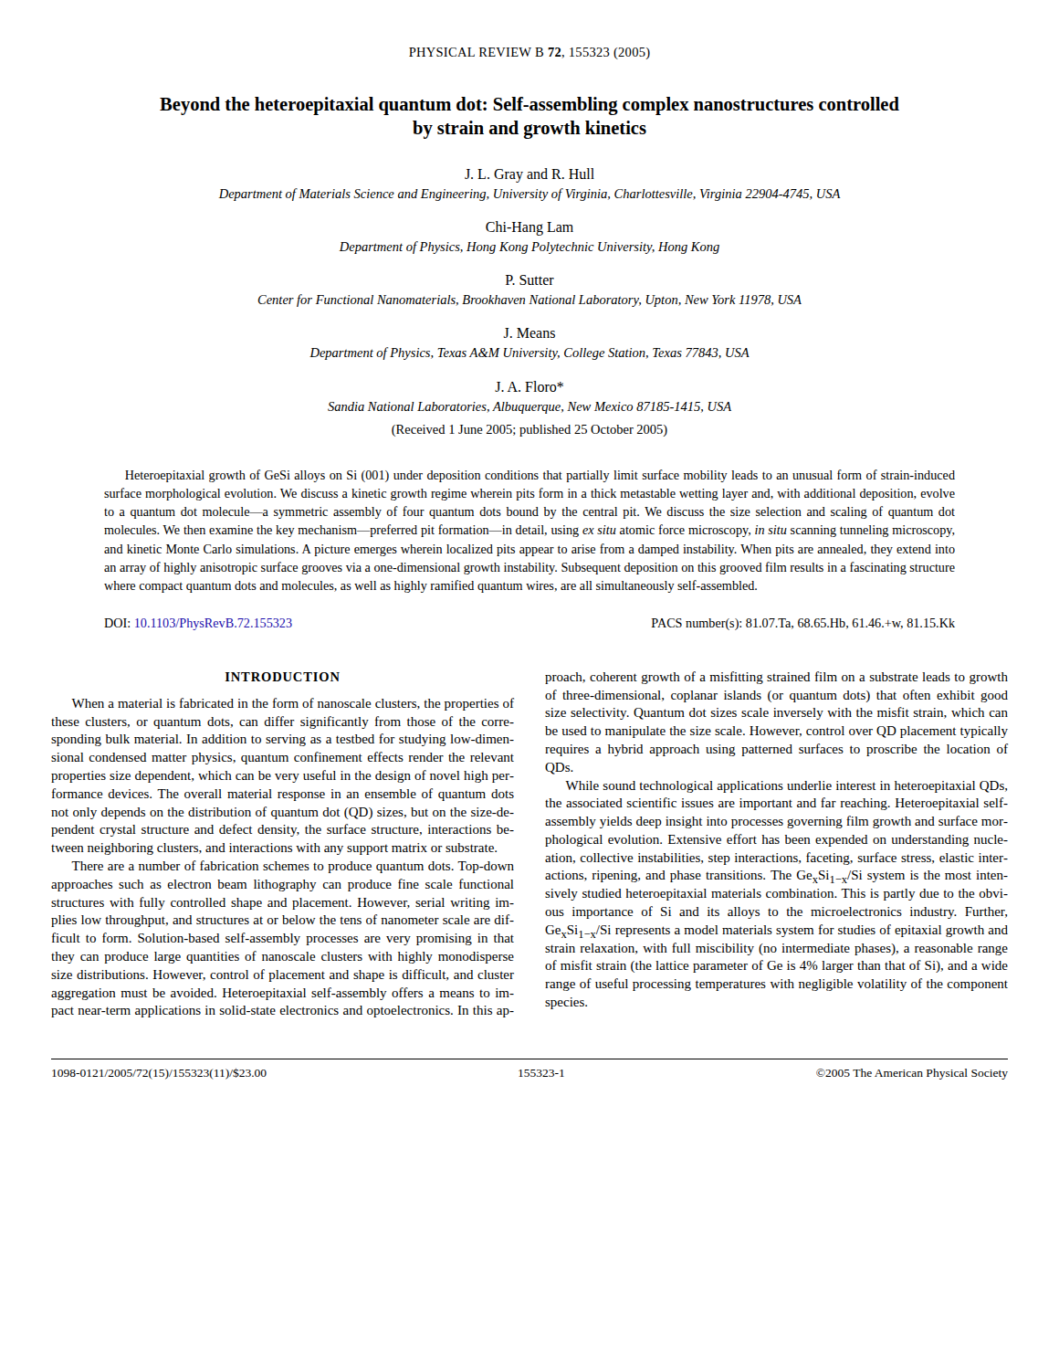PHYSICAL REVIEW B 72, 155323 (2005)
Beyond the heteroepitaxial quantum dot: Self-assembling complex nanostructures controlled
by strain and growth kinetics
J. L. Gray and R. Hull
Department of Materials Science and Engineering, University of Virginia, Charlottesville, Virginia 22904-4745, USA
Chi-Hang Lam
Department of Physics, Hong Kong Polytechnic University, Hong Kong
P. Sutter
Center for Functional Nanomaterials, Brookhaven National Laboratory, Upton, New York 11978, USA
J. Means
Department of Physics, Texas A&M University, College Station, Texas 77843, USA
J. A. Floro*
Sandia National Laboratories, Albuquerque, New Mexico 87185-1415, USA
(Received 1 June 2005; published 25 October 2005)
Heteroepitaxial growth of GeSi alloys on Si (001) under deposition conditions that partially limit surface mobility leads to an unusual form of strain-induced surface morphological evolution. We discuss a kinetic growth regime wherein pits form in a thick metastable wetting layer and, with additional deposition, evolve to a quantum dot molecule—a symmetric assembly of four quantum dots bound by the central pit. We discuss the size selection and scaling of quantum dot molecules. We then examine the key mechanism—preferred pit formation—in detail, using ex situ atomic force microscopy, in situ scanning tunneling microscopy, and kinetic Monte Carlo simulations. A picture emerges wherein localized pits appear to arise from a damped instability. When pits are annealed, they extend into an array of highly anisotropic surface grooves via a one-dimensional growth instability. Subsequent deposition on this grooved film results in a fascinating structure where compact quantum dots and molecules, as well as highly ramified quantum wires, are all simultaneously self-assembled.
DOI: 10.1103/PhysRevB.72.155323 PACS number(s): 81.07.Ta, 68.65.Hb, 61.46.+w, 81.15.Kk
INTRODUCTION
When a material is fabricated in the form of nanoscale clusters, the properties of these clusters, or quantum dots, can differ significantly from those of the corresponding bulk material. In addition to serving as a testbed for studying low-dimensional condensed matter physics, quantum confinement effects render the relevant properties size dependent, which can be very useful in the design of novel high performance devices. The overall material response in an ensemble of quantum dots not only depends on the distribution of quantum dot (QD) sizes, but on the size-dependent crystal structure and defect density, the surface structure, interactions between neighboring clusters, and interactions with any support matrix or substrate.
There are a number of fabrication schemes to produce quantum dots. Top-down approaches such as electron beam lithography can produce fine scale functional structures with fully controlled shape and placement. However, serial writing implies low throughput, and structures at or below the tens of nanometer scale are difficult to form. Solution-based self-assembly processes are very promising in that they can produce large quantities of nanoscale clusters with highly monodisperse size distributions. However, control of placement and shape is difficult, and cluster aggregation must be avoided. Heteroepitaxial self-assembly offers a means to impact near-term applications in solid-state electronics and optoelectronics. In this approach, coherent growth of a misfitting strained film on a substrate leads to growth of three-dimensional, coplanar islands (or quantum dots) that often exhibit good size selectivity. Quantum dot sizes scale inversely with the misfit strain, which can be used to manipulate the size scale. However, control over QD placement typically requires a hybrid approach using patterned surfaces to proscribe the location of QDs.
While sound technological applications underlie interest in heteroepitaxial QDs, the associated scientific issues are important and far reaching. Heteroepitaxial self-assembly yields deep insight into processes governing film growth and surface morphological evolution. Extensive effort has been expended on understanding nucleation, collective instabilities, step interactions, faceting, surface stress, elastic interactions, ripening, and phase transitions. The GexSi1−x/Si system is the most intensively studied heteroepitaxial materials combination. This is partly due to the obvious importance of Si and its alloys to the microelectronics industry. Further, GexSi1−x/Si represents a model materials system for studies of epitaxial growth and strain relaxation, with full miscibility (no intermediate phases), a reasonable range of misfit strain (the lattice parameter of Ge is 4% larger than that of Si), and a wide range of useful processing temperatures with negligible volatility of the component species.
1098-0121/2005/72(15)/155323(11)/$23.00 155323-1 ©2005 The American Physical Society